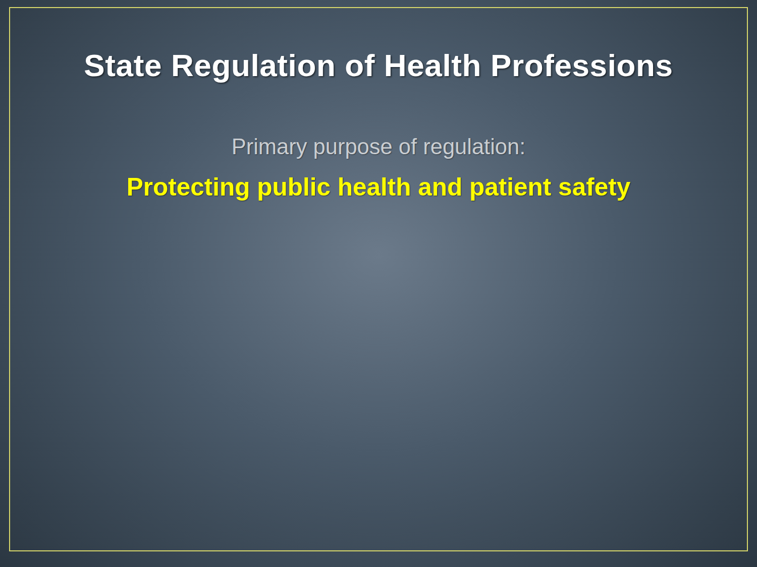State Regulation of Health Professions
Primary purpose of regulation:
Protecting public health and patient safety